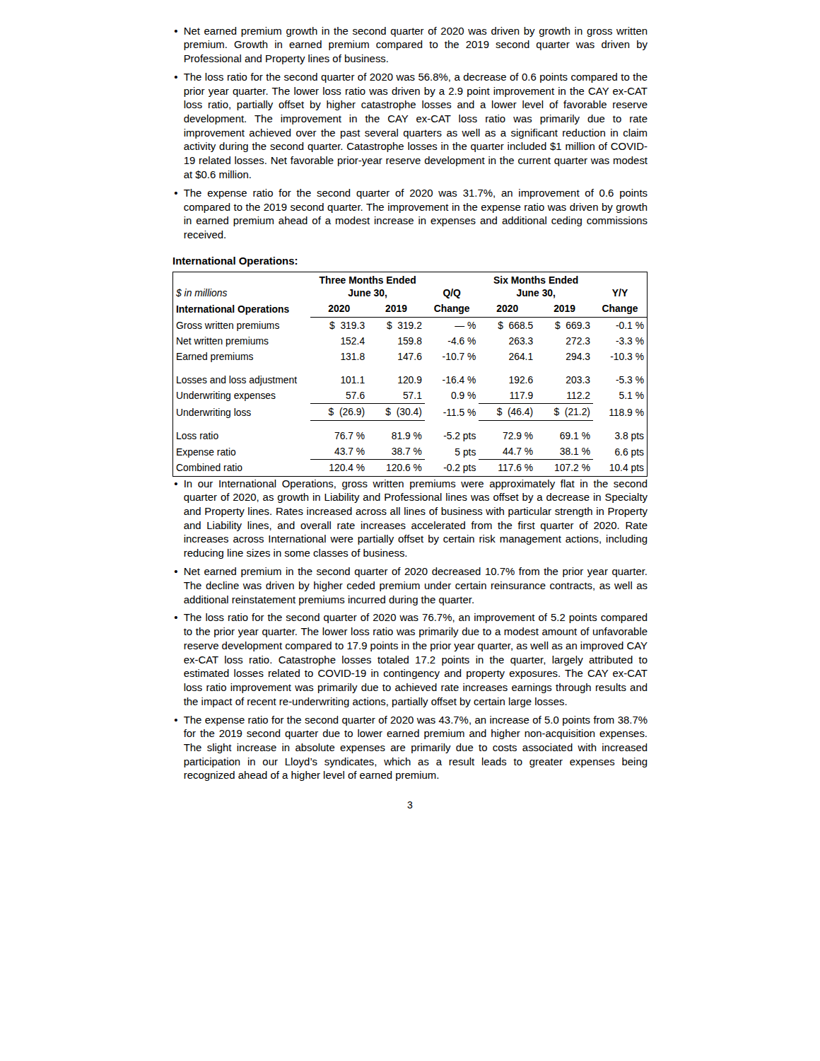Net earned premium growth in the second quarter of 2020 was driven by growth in gross written premium. Growth in earned premium compared to the 2019 second quarter was driven by Professional and Property lines of business.
The loss ratio for the second quarter of 2020 was 56.8%, a decrease of 0.6 points compared to the prior year quarter. The lower loss ratio was driven by a 2.9 point improvement in the CAY ex-CAT loss ratio, partially offset by higher catastrophe losses and a lower level of favorable reserve development. The improvement in the CAY ex-CAT loss ratio was primarily due to rate improvement achieved over the past several quarters as well as a significant reduction in claim activity during the second quarter. Catastrophe losses in the quarter included $1 million of COVID-19 related losses. Net favorable prior-year reserve development in the current quarter was modest at $0.6 million.
The expense ratio for the second quarter of 2020 was 31.7%, an improvement of 0.6 points compared to the 2019 second quarter. The improvement in the expense ratio was driven by growth in earned premium ahead of a modest increase in expenses and additional ceding commissions received.
International Operations:
| $ in millions | Three Months Ended June 30, | Q/Q | Six Months Ended June 30, | Y/Y |
| --- | --- | --- | --- | --- |
| International Operations | 2020 | 2019 | Change | 2020 | 2019 | Change |
| Gross written premiums | $ 319.3 | $ 319.2 | — % | $ 668.5 | $ 669.3 | -0.1 % |
| Net written premiums | 152.4 | 159.8 | -4.6 % | 263.3 | 272.3 | -3.3 % |
| Earned premiums | 131.8 | 147.6 | -10.7 % | 264.1 | 294.3 | -10.3 % |
| Losses and loss adjustment | 101.1 | 120.9 | -16.4 % | 192.6 | 203.3 | -5.3 % |
| Underwriting expenses | 57.6 | 57.1 | 0.9 % | 117.9 | 112.2 | 5.1 % |
| Underwriting loss | $ (26.9) | $ (30.4) | -11.5 % | $ (46.4) | $ (21.2) | 118.9 % |
| Loss ratio | 76.7 % | 81.9 % | -5.2 pts | 72.9 % | 69.1 % | 3.8 pts |
| Expense ratio | 43.7 % | 38.7 % | 5 pts | 44.7 % | 38.1 % | 6.6 pts |
| Combined ratio | 120.4 % | 120.6 % | -0.2 pts | 117.6 % | 107.2 % | 10.4 pts |
In our International Operations, gross written premiums were approximately flat in the second quarter of 2020, as growth in Liability and Professional lines was offset by a decrease in Specialty and Property lines. Rates increased across all lines of business with particular strength in Property and Liability lines, and overall rate increases accelerated from the first quarter of 2020. Rate increases across International were partially offset by certain risk management actions, including reducing line sizes in some classes of business.
Net earned premium in the second quarter of 2020 decreased 10.7% from the prior year quarter. The decline was driven by higher ceded premium under certain reinsurance contracts, as well as additional reinstatement premiums incurred during the quarter.
The loss ratio for the second quarter of 2020 was 76.7%, an improvement of 5.2 points compared to the prior year quarter. The lower loss ratio was primarily due to a modest amount of unfavorable reserve development compared to 17.9 points in the prior year quarter, as well as an improved CAY ex-CAT loss ratio. Catastrophe losses totaled 17.2 points in the quarter, largely attributed to estimated losses related to COVID-19 in contingency and property exposures. The CAY ex-CAT loss ratio improvement was primarily due to achieved rate increases earnings through results and the impact of recent re-underwriting actions, partially offset by certain large losses.
The expense ratio for the second quarter of 2020 was 43.7%, an increase of 5.0 points from 38.7% for the 2019 second quarter due to lower earned premium and higher non-acquisition expenses. The slight increase in absolute expenses are primarily due to costs associated with increased participation in our Lloyd’s syndicates, which as a result leads to greater expenses being recognized ahead of a higher level of earned premium.
3